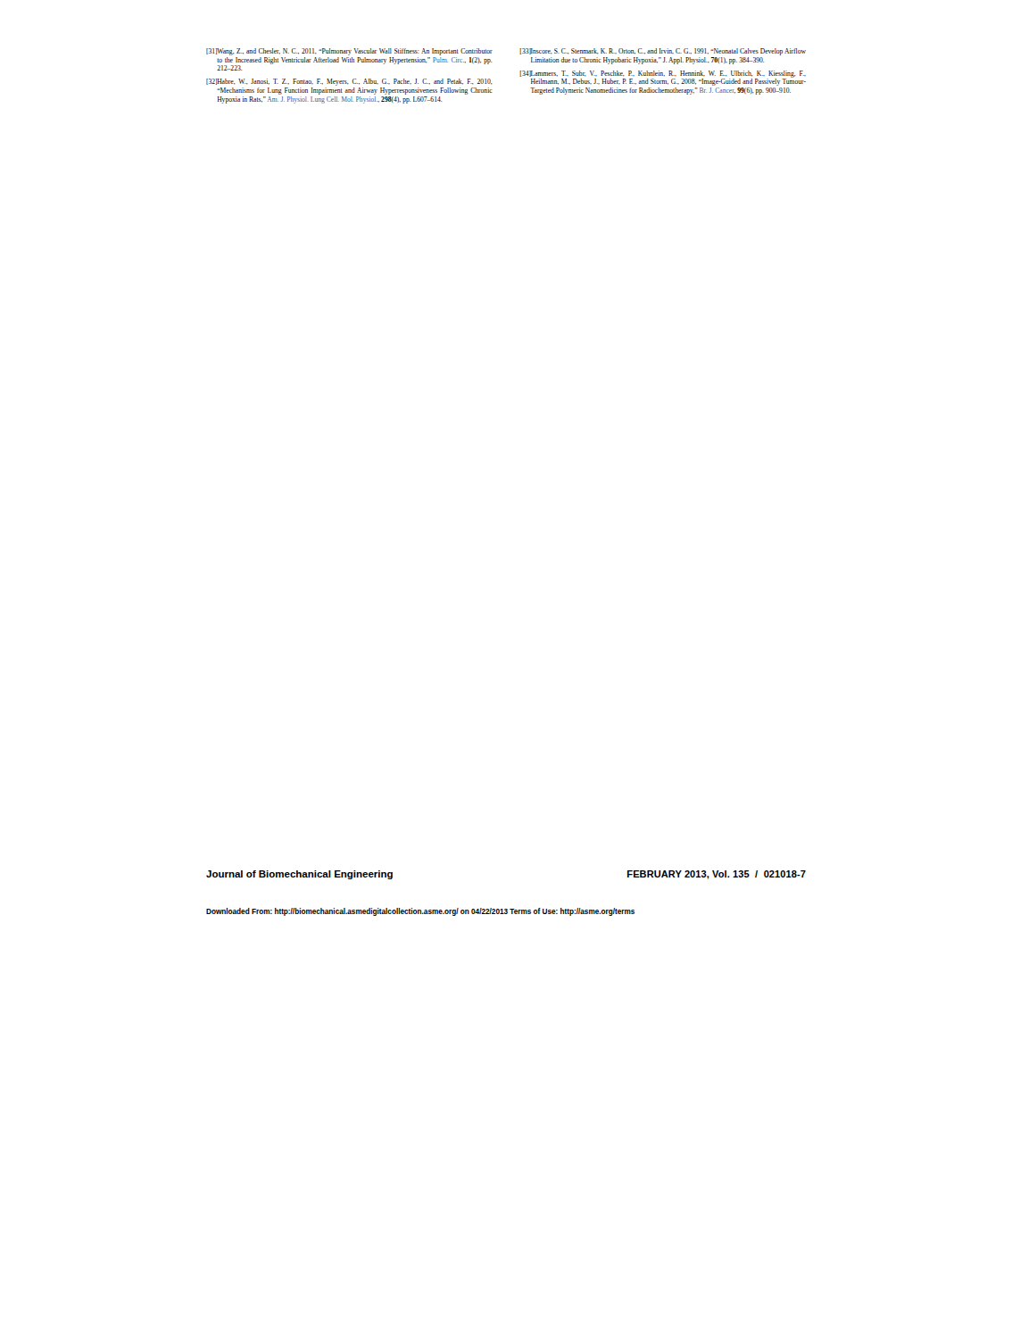[31]
Wang, Z., and Chesler, N. C., 2011, “Pulmonary Vascular Wall Stiffness: An Important Contributor to the Increased Right Ventricular Afterload With Pulmonary Hypertension,” Pulm. Circ., 1(2), pp. 212–223.
[32]
Habre, W., Janosi, T. Z., Fontao, F., Meyers, C., Albu, G., Pache, J. C., and Petak, F., 2010, “Mechanisms for Lung Function Impairment and Airway Hyperresponsiveness Following Chronic Hypoxia in Rats,” Am. J. Physiol. Lung Cell. Mol. Physiol., 298(4), pp. L607–614.
[33]
Inscore, S. C., Stenmark, K. R., Orton, C., and Irvin, C. G., 1991, “Neonatal Calves Develop Airflow Limitation due to Chronic Hypobaric Hypoxia,” J. Appl. Physiol., 70(1), pp. 384–390.
[34]
Lammers, T., Subr, V., Peschke, P., Kuhnlein, R., Hennink, W. E., Ulbrich, K., Kiessling, F., Heilmann, M., Debus, J., Huber, P. E., and Storm, G., 2008, “Image-Guided and Passively Tumour-Targeted Polymeric Nanomedicines for Radiochemotherapy,” Br. J. Cancer, 99(6), pp. 900–910.
Journal of Biomechanical Engineering
FEBRUARY 2013, Vol. 135 / 021018-7
Downloaded From: http://biomechanical.asmedigitalcollection.asme.org/ on 04/22/2013 Terms of Use: http://asme.org/terms